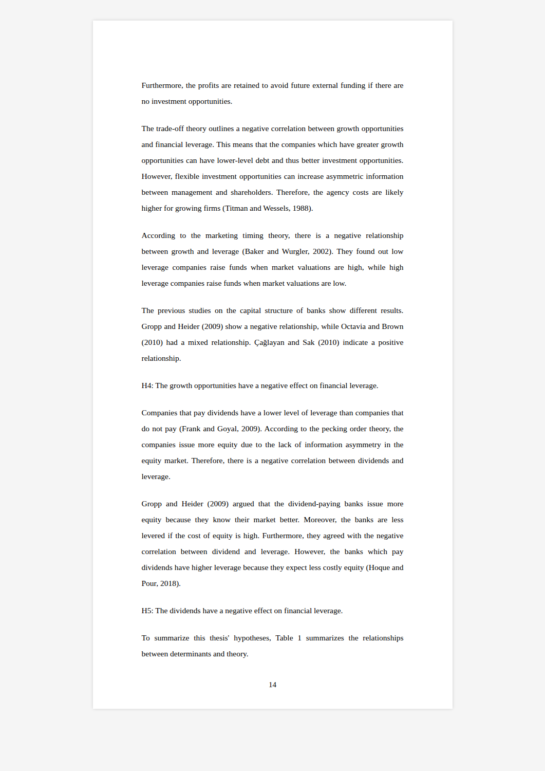Furthermore, the profits are retained to avoid future external funding if there are no investment opportunities.
The trade-off theory outlines a negative correlation between growth opportunities and financial leverage. This means that the companies which have greater growth opportunities can have lower-level debt and thus better investment opportunities. However, flexible investment opportunities can increase asymmetric information between management and shareholders. Therefore, the agency costs are likely higher for growing firms (Titman and Wessels, 1988).
According to the marketing timing theory, there is a negative relationship between growth and leverage (Baker and Wurgler, 2002). They found out low leverage companies raise funds when market valuations are high, while high leverage companies raise funds when market valuations are low.
The previous studies on the capital structure of banks show different results. Gropp and Heider (2009) show a negative relationship, while Octavia and Brown (2010) had a mixed relationship. Çağlayan and Sak (2010) indicate a positive relationship.
H4: The growth opportunities have a negative effect on financial leverage.
Companies that pay dividends have a lower level of leverage than companies that do not pay (Frank and Goyal, 2009). According to the pecking order theory, the companies issue more equity due to the lack of information asymmetry in the equity market. Therefore, there is a negative correlation between dividends and leverage.
Gropp and Heider (2009) argued that the dividend-paying banks issue more equity because they know their market better. Moreover, the banks are less levered if the cost of equity is high. Furthermore, they agreed with the negative correlation between dividend and leverage. However, the banks which pay dividends have higher leverage because they expect less costly equity (Hoque and Pour, 2018).
H5: The dividends have a negative effect on financial leverage.
To summarize this thesis' hypotheses, Table 1 summarizes the relationships between determinants and theory.
14